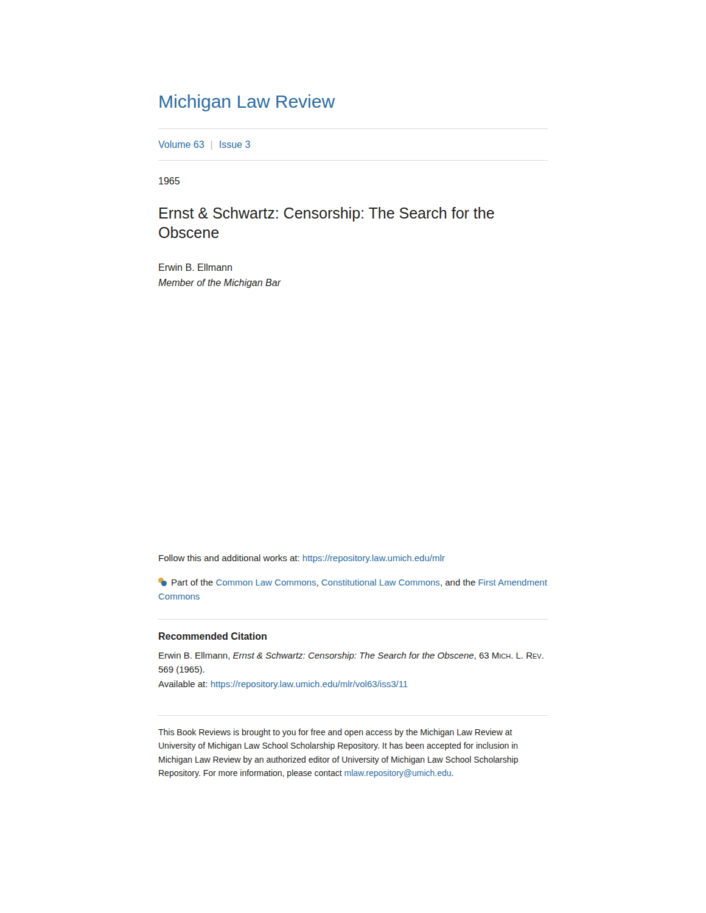Michigan Law Review
Volume 63|Issue 3
1965
Ernst & Schwartz: Censorship: The Search for the Obscene
Erwin B. Ellmann
Member of the Michigan Bar
Follow this and additional works at: https://repository.law.umich.edu/mlr
Part of the Common Law Commons, Constitutional Law Commons, and the First Amendment Commons
Recommended Citation
Erwin B. Ellmann, Ernst & Schwartz: Censorship: The Search for the Obscene, 63 Mich. L. Rev. 569 (1965).
Available at: https://repository.law.umich.edu/mlr/vol63/iss3/11
This Book Reviews is brought to you for free and open access by the Michigan Law Review at University of Michigan Law School Scholarship Repository. It has been accepted for inclusion in Michigan Law Review by an authorized editor of University of Michigan Law School Scholarship Repository. For more information, please contact mlaw.repository@umich.edu.